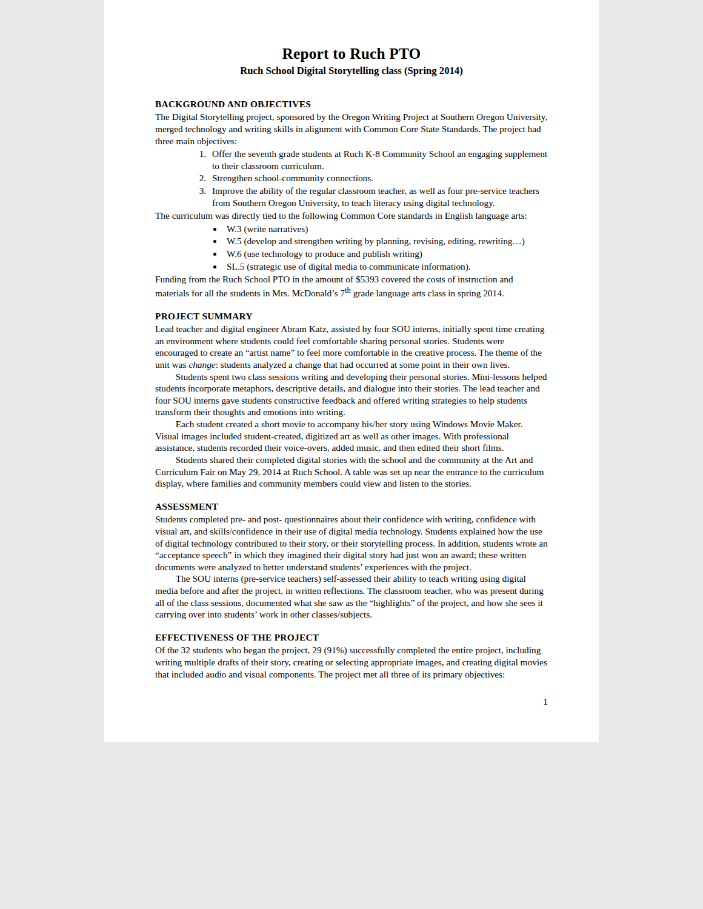Report to Ruch PTO
Ruch School Digital Storytelling class (Spring 2014)
Background and Objectives
The Digital Storytelling project, sponsored by the Oregon Writing Project at Southern Oregon University, merged technology and writing skills in alignment with Common Core State Standards. The project had three main objectives:
Offer the seventh grade students at Ruch K-8 Community School an engaging supplement to their classroom curriculum.
Strengthen school-community connections.
Improve the ability of the regular classroom teacher, as well as four pre-service teachers from Southern Oregon University, to teach literacy using digital technology.
The curriculum was directly tied to the following Common Core standards in English language arts:
W.3 (write narratives)
W.5 (develop and strengthen writing by planning, revising, editing, rewriting…)
W.6 (use technology to produce and publish writing)
SL.5 (strategic use of digital media to communicate information).
Funding from the Ruch School PTO in the amount of $5393 covered the costs of instruction and materials for all the students in Mrs. McDonald’s 7th grade language arts class in spring 2014.
Project Summary
Lead teacher and digital engineer Abram Katz, assisted by four SOU interns, initially spent time creating an environment where students could feel comfortable sharing personal stories. Students were encouraged to create an “artist name” to feel more comfortable in the creative process. The theme of the unit was change: students analyzed a change that had occurred at some point in their own lives.
Students spent two class sessions writing and developing their personal stories. Mini-lessons helped students incorporate metaphors, descriptive details, and dialogue into their stories. The lead teacher and four SOU interns gave students constructive feedback and offered writing strategies to help students transform their thoughts and emotions into writing.
Each student created a short movie to accompany his/her story using Windows Movie Maker. Visual images included student-created, digitized art as well as other images. With professional assistance, students recorded their voice-overs, added music, and then edited their short films.
Students shared their completed digital stories with the school and the community at the Art and Curriculum Fair on May 29, 2014 at Ruch School. A table was set up near the entrance to the curriculum display, where families and community members could view and listen to the stories.
Assessment
Students completed pre- and post- questionnaires about their confidence with writing, confidence with visual art, and skills/confidence in their use of digital media technology. Students explained how the use of digital technology contributed to their story, or their storytelling process. In addition, students wrote an “acceptance speech” in which they imagined their digital story had just won an award; these written documents were analyzed to better understand students’ experiences with the project.
The SOU interns (pre-service teachers) self-assessed their ability to teach writing using digital media before and after the project, in written reflections. The classroom teacher, who was present during all of the class sessions, documented what she saw as the “highlights” of the project, and how she sees it carrying over into students’ work in other classes/subjects.
Effectiveness of the Project
Of the 32 students who began the project, 29 (91%) successfully completed the entire project, including writing multiple drafts of their story, creating or selecting appropriate images, and creating digital movies that included audio and visual components. The project met all three of its primary objectives:
1